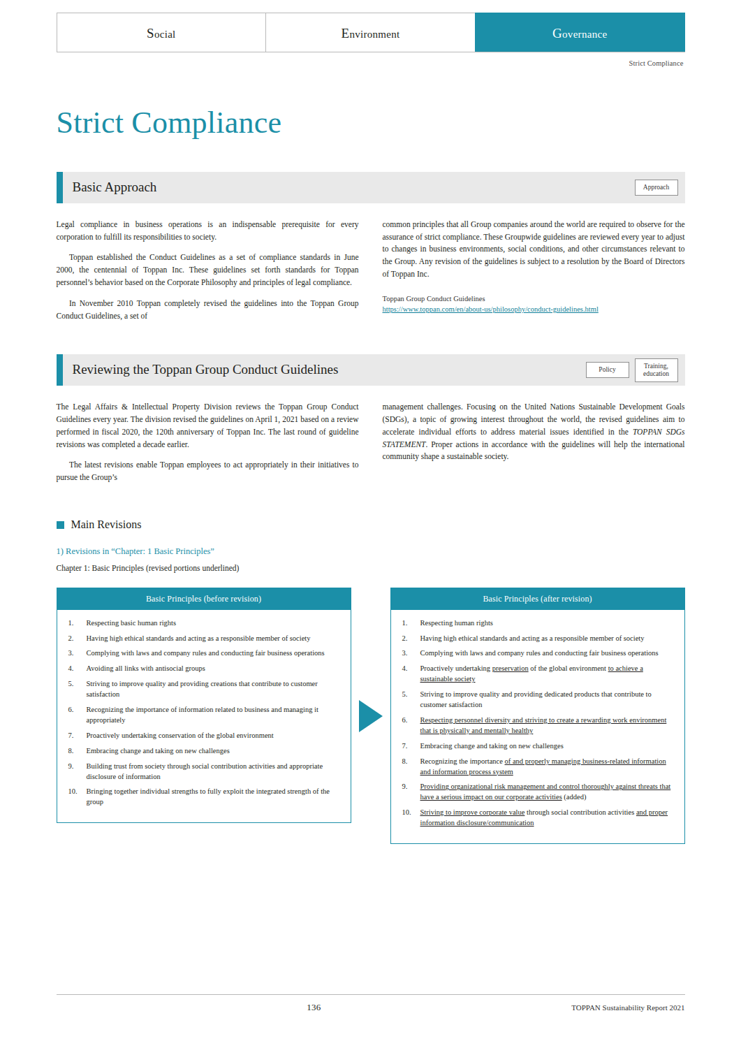Social
Environment
Governance
Strict Compliance
Strict Compliance
Basic Approach
Approach
Legal compliance in business operations is an indispensable prerequisite for every corporation to fulfill its responsibilities to society.
Toppan established the Conduct Guidelines as a set of compliance standards in June 2000, the centennial of Toppan Inc. These guidelines set forth standards for Toppan personnel’s behavior based on the Corporate Philosophy and principles of legal compliance.
In November 2010 Toppan completely revised the guidelines into the Toppan Group Conduct Guidelines, a set of
common principles that all Group companies around the world are required to observe for the assurance of strict compliance. These Groupwide guidelines are reviewed every year to adjust to changes in business environments, social conditions, and other circumstances relevant to the Group. Any revision of the guidelines is subject to a resolution by the Board of Directors of Toppan Inc.
Toppan Group Conduct Guidelines https://www.toppan.com/en/about-us/philosophy/conduct-guidelines.html
Reviewing the Toppan Group Conduct Guidelines
Policy
Training,
education
The Legal Affairs & Intellectual Property Division reviews the Toppan Group Conduct Guidelines every year. The division revised the guidelines on April 1, 2021 based on a review performed in fiscal 2020, the 120th anniversary of Toppan Inc. The last round of guideline revisions was completed a decade earlier.
The latest revisions enable Toppan employees to act appropriately in their initiatives to pursue the Group’s
management challenges. Focusing on the United Nations Sustainable Development Goals (SDGs), a topic of growing interest throughout the world, the revised guidelines aim to accelerate individual efforts to address material issues identified in the TOPPAN SDGs STATEMENT. Proper actions in accordance with the guidelines will help the international community shape a sustainable society.
Main Revisions
1) Revisions in “Chapter: 1 Basic Principles”
Chapter 1: Basic Principles (revised portions underlined)
Basic Principles (before revision)
Respecting basic human rights
Having high ethical standards and acting as a responsible member of society
Complying with laws and company rules and conducting fair business operations
Avoiding all links with antisocial groups
Striving to improve quality and providing creations that contribute to customer satisfaction
Recognizing the importance of information related to business and managing it appropriately
Proactively undertaking conservation of the global environment
Embracing change and taking on new challenges
Building trust from society through social contribution activities and appropriate disclosure of information
Bringing together individual strengths to fully exploit the integrated strength of the group
Basic Principles (after revision)
Respecting human rights
Having high ethical standards and acting as a responsible member of society
Complying with laws and company rules and conducting fair business operations
Proactively undertaking preservation of the global environment to achieve a sustainable society
Striving to improve quality and providing dedicated products that contribute to customer satisfaction
Respecting personnel diversity and striving to create a rewarding work environment that is physically and mentally healthy
Embracing change and taking on new challenges
Recognizing the importance of and properly managing business-related information and information process system
Providing organizational risk management and control thoroughly against threats that have a serious impact on our corporate activities (added)
Striving to improve corporate value through social contribution activities and proper information disclosure/communication
136
TOPPAN Sustainability Report 2021